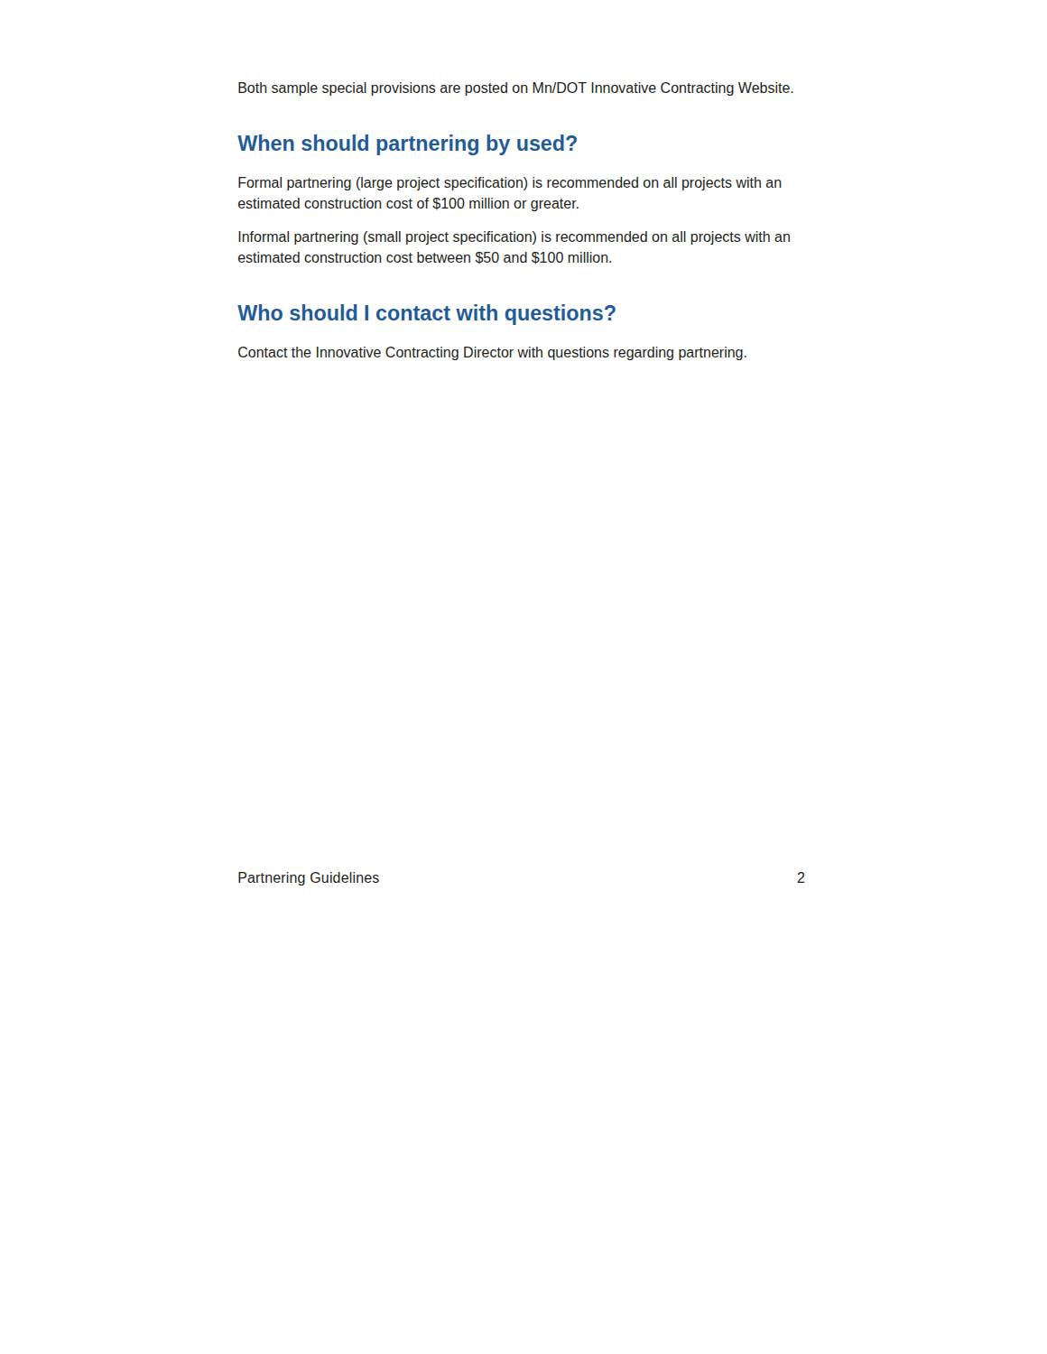Both sample special provisions are posted on Mn/DOT Innovative Contracting Website.
When should partnering by used?
Formal partnering (large project specification) is recommended on all projects with an estimated construction cost of $100 million or greater.
Informal partnering (small project specification) is recommended on all projects with an estimated construction cost between $50 and $100 million.
Who should I contact with questions?
Contact the Innovative Contracting Director with questions regarding partnering.
Partnering Guidelines 2